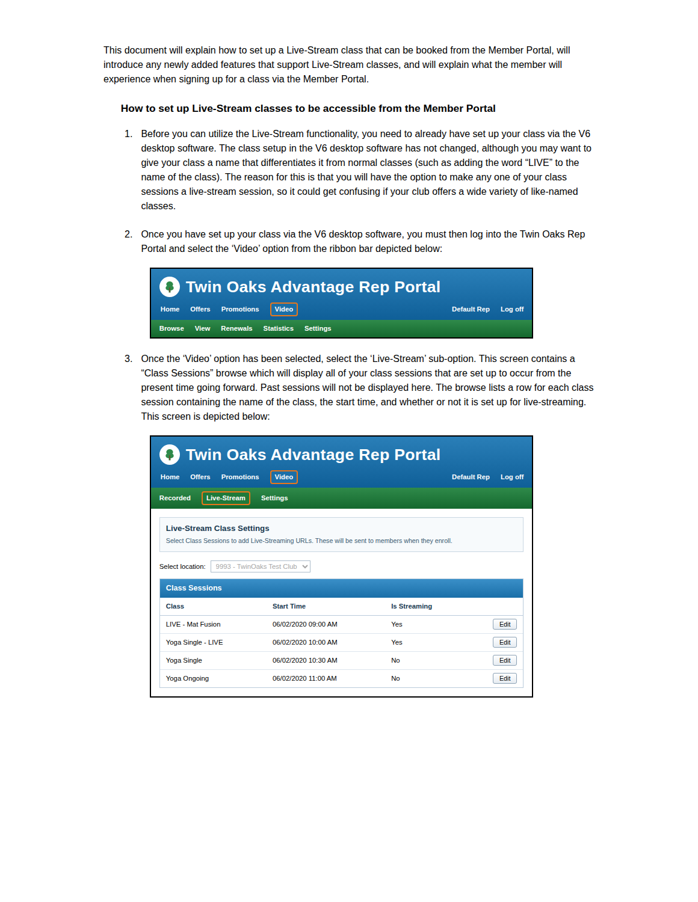This document will explain how to set up a Live-Stream class that can be booked from the Member Portal, will introduce any newly added features that support Live-Stream classes, and will explain what the member will experience when signing up for a class via the Member Portal.
How to set up Live-Stream classes to be accessible from the Member Portal
Before you can utilize the Live-Stream functionality, you need to already have set up your class via the V6 desktop software. The class setup in the V6 desktop software has not changed, although you may want to give your class a name that differentiates it from normal classes (such as adding the word “LIVE” to the name of the class). The reason for this is that you will have the option to make any one of your class sessions a live-stream session, so it could get confusing if your club offers a wide variety of like-named classes.
Once you have set up your class via the V6 desktop software, you must then log into the Twin Oaks Rep Portal and select the ‘Video’ option from the ribbon bar depicted below:
Twin Oaks Advantage Rep Portal
Home Offers Promotions Video Default Rep Log off
Browse View Renewals Statistics Settings
Once the ‘Video’ option has been selected, select the ‘Live-Stream’ sub-option. This screen contains a “Class Sessions” browse which will display all of your class sessions that are set up to occur from the present time going forward. Past sessions will not be displayed here. The browse lists a row for each class session containing the name of the class, the start time, and whether or not it is set up for live-streaming. This screen is depicted below:
Twin Oaks Advantage Rep Portal
Home Offers Promotions Video Default Rep Log off
Recorded Live-Stream Settings
Live-Stream Class Settings
Select Class Sessions to add Live-Streaming URLs. These will be sent to members when they enroll.
Select location: 9993 - TwinOaks Test Club
Class Sessions
| Class | Start Time | Is Streaming | |
| --- | --- | --- | --- |
| LIVE - Mat Fusion | 06/02/2020 09:00 AM | Yes | Edit |
| Yoga Single - LIVE | 06/02/2020 10:00 AM | Yes | Edit |
| Yoga Single | 06/02/2020 10:30 AM | No | Edit |
| Yoga Ongoing | 06/02/2020 11:00 AM | No | Edit |